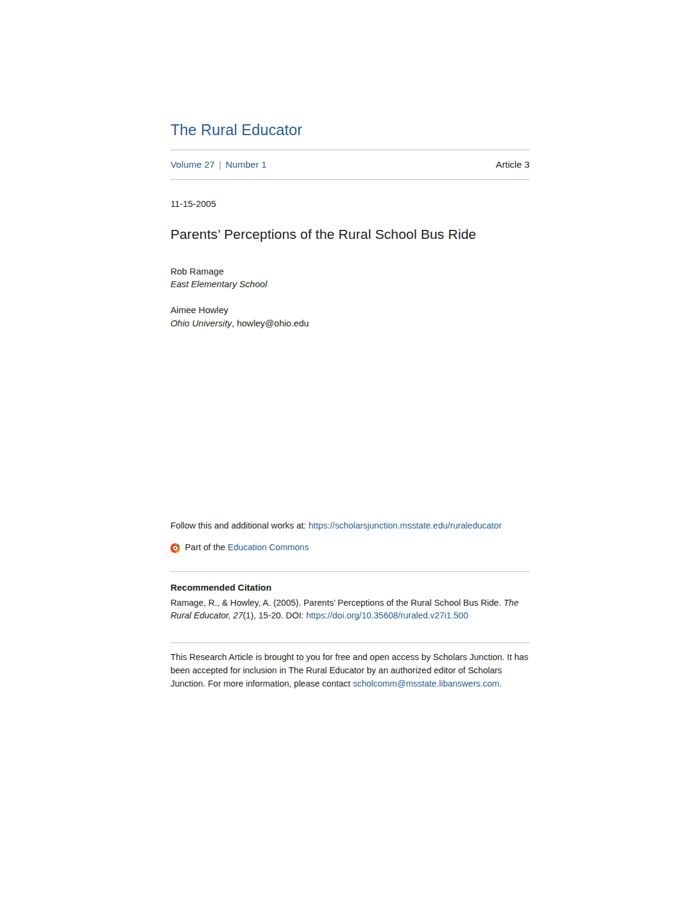The Rural Educator
Volume 27|Number 1
Article 3
11-15-2005
Parents’ Perceptions of the Rural School Bus Ride
Rob Ramage East Elementary School
Aimee Howley Ohio University, howley@ohio.edu
Follow this and additional works at: https://scholarsjunction.msstate.edu/ruraleducator
Part of the Education Commons
Recommended Citation
Ramage, R., & Howley, A. (2005). Parents’ Perceptions of the Rural School Bus Ride. The Rural Educator, 27(1), 15-20. DOI: https://doi.org/10.35608/ruraled.v27i1.500
This Research Article is brought to you for free and open access by Scholars Junction. It has been accepted for inclusion in The Rural Educator by an authorized editor of Scholars Junction. For more information, please contact scholcomm@msstate.libanswers.com.